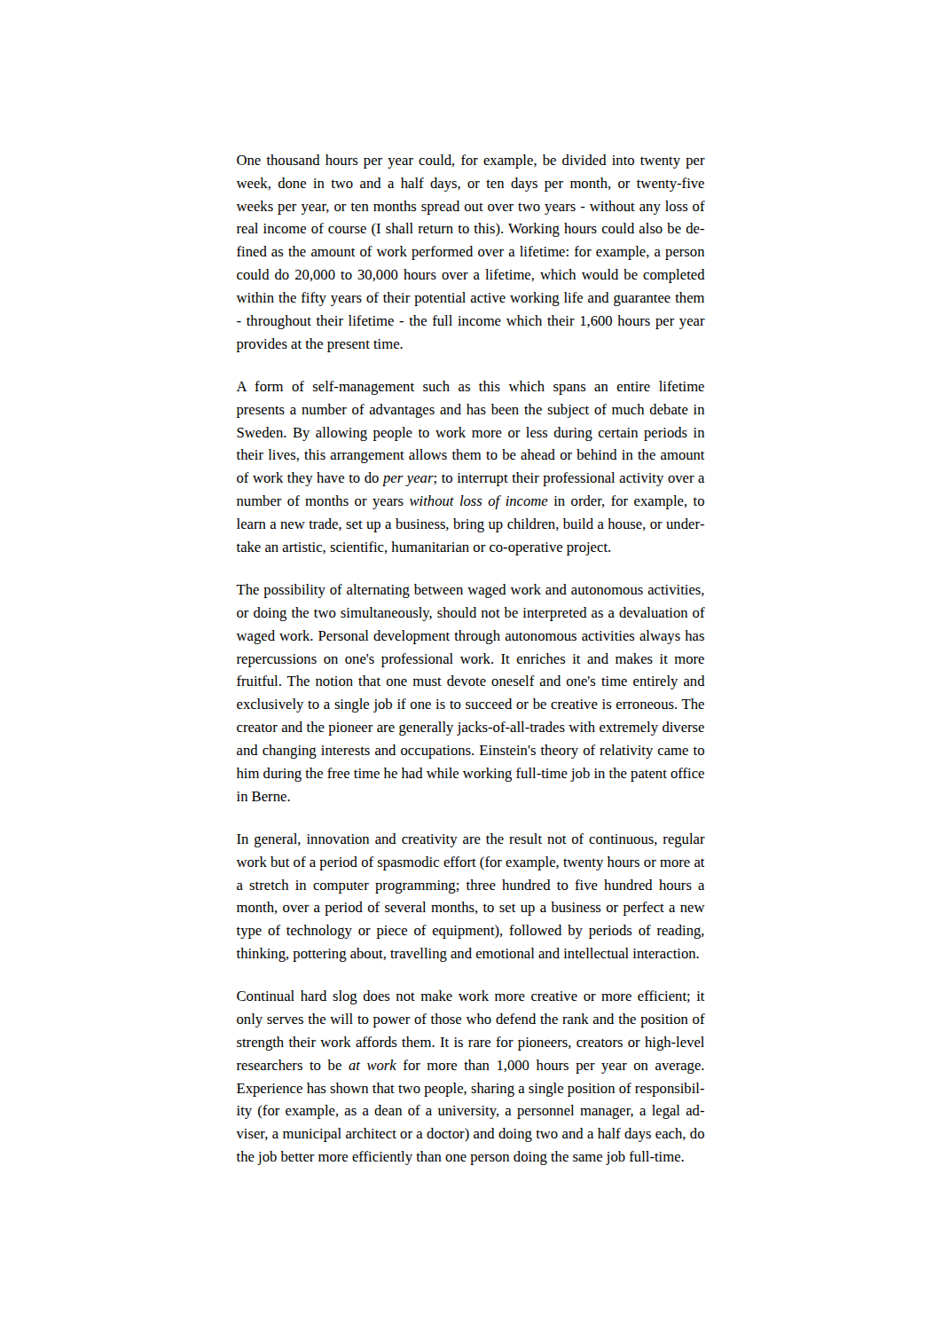One thousand hours per year could, for example, be divided into twenty per week, done in two and a half days, or ten days per month, or twenty-five weeks per year, or ten months spread out over two years - without any loss of real income of course (I shall return to this). Working hours could also be defined as the amount of work performed over a lifetime: for example, a person could do 20,000 to 30,000 hours over a lifetime, which would be completed within the fifty years of their potential active working life and guarantee them - throughout their lifetime - the full income which their 1,600 hours per year provides at the present time.
A form of self-management such as this which spans an entire lifetime presents a number of advantages and has been the subject of much debate in Sweden. By allowing people to work more or less during certain periods in their lives, this arrangement allows them to be ahead or behind in the amount of work they have to do per year; to interrupt their professional activity over a number of months or years without loss of income in order, for example, to learn a new trade, set up a business, bring up children, build a house, or undertake an artistic, scientific, humanitarian or co-operative project.
The possibility of alternating between waged work and autonomous activities, or doing the two simultaneously, should not be interpreted as a devaluation of waged work. Personal development through autonomous activities always has repercussions on one's professional work. It enriches it and makes it more fruitful. The notion that one must devote oneself and one's time entirely and exclusively to a single job if one is to succeed or be creative is erroneous. The creator and the pioneer are generally jacks-of-all-trades with extremely diverse and changing interests and occupations. Einstein's theory of relativity came to him during the free time he had while working full-time job in the patent office in Berne.
In general, innovation and creativity are the result not of continuous, regular work but of a period of spasmodic effort (for example, twenty hours or more at a stretch in computer programming; three hundred to five hundred hours a month, over a period of several months, to set up a business or perfect a new type of technology or piece of equipment), followed by periods of reading, thinking, pottering about, travelling and emotional and intellectual interaction.
Continual hard slog does not make work more creative or more efficient; it only serves the will to power of those who defend the rank and the position of strength their work affords them. It is rare for pioneers, creators or high-level researchers to be at work for more than 1,000 hours per year on average. Experience has shown that two people, sharing a single position of responsibility (for example, as a dean of a university, a personnel manager, a legal adviser, a municipal architect or a doctor) and doing two and a half days each, do the job better more efficiently than one person doing the same job full-time.